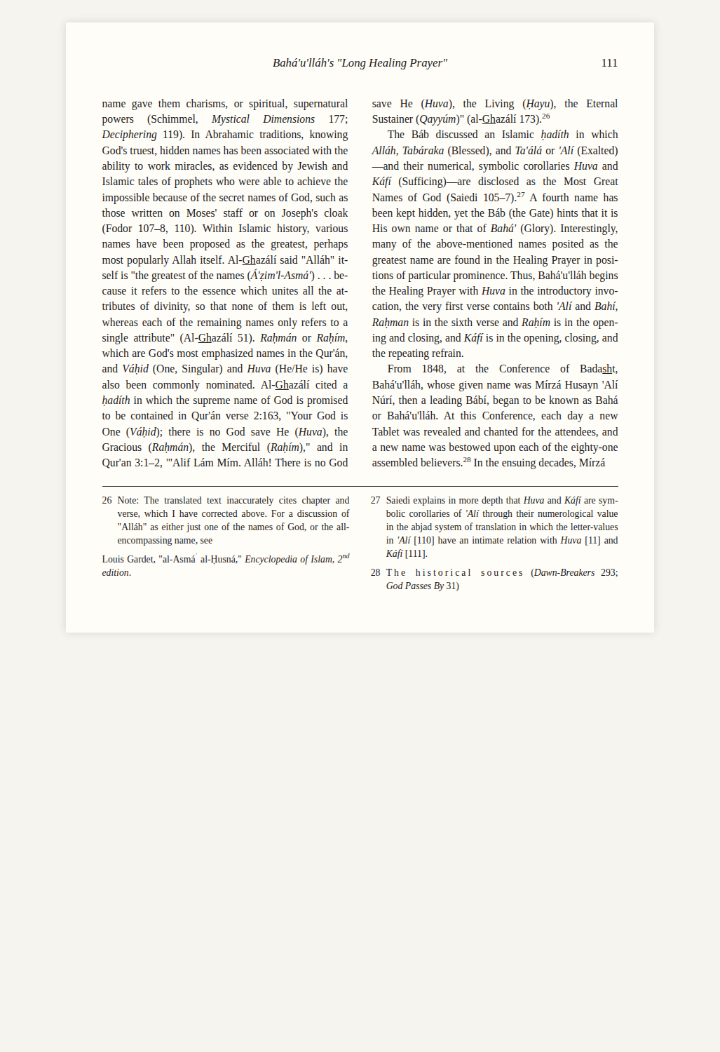Bahá'u'lláh's "Long Healing Prayer" 111
name gave them charisms, or spiritual, supernatural powers (Schimmel, Mystical Dimensions 177; Deciphering 119). In Abrahamic traditions, knowing God's truest, hidden names has been associated with the ability to work miracles, as evidenced by Jewish and Islamic tales of prophets who were able to achieve the impossible because of the secret names of God, such as those written on Moses' staff or on Joseph's cloak (Fodor 107–8, 110). Within Islamic history, various names have been proposed as the greatest, perhaps most popularly Allah itself. Al-Ghazálí said "Alláh" itself is "the greatest of the names (Á'ẓim'l-Asmá') . . . because it refers to the essence which unites all the attributes of divinity, so that none of them is left out, whereas each of the remaining names only refers to a single attribute" (Al-Ghazálí 51). Raḥmán or Raḥím, which are God's most emphasized names in the Qur'án, and Váḥid (One, Singular) and Huva (He/He is) have also been commonly nominated. Al-Ghazálí cited a ḥadíth in which the supreme name of God is promised to be contained in Qur'án verse 2:163, "Your God is One (Váḥid); there is no God save He (Huva), the Gracious (Raḥmán), the Merciful (Raḥím)," and in Qur'an 3:1–2, "'Alif Lám Mím. Alláh! There is no God save He (Huva), the Living (Ḥayu), the Eternal Sustainer (Qayyúm)" (al-Ghazálí 173).26
The Báb discussed an Islamic ḥadíth in which Alláh, Tabáraka (Blessed), and Ta'álá or 'Alí (Exalted)—and their numerical, symbolic corollaries Huva and Káfí (Sufficing)—are disclosed as the Most Great Names of God (Saiedi 105–7).27 A fourth name has been kept hidden, yet the Báb (the Gate) hints that it is His own name or that of Bahá' (Glory). Interestingly, many of the above-mentioned names posited as the greatest name are found in the Healing Prayer in positions of particular prominence. Thus, Bahá'u'lláh begins the Healing Prayer with Huva in the introductory invocation, the very first verse contains both 'Alí and Bahí, Raḥman is in the sixth verse and Raḥím is in the opening and closing, and Káfí is in the opening, closing, and the repeating refrain.
From 1848, at the Conference of Badasht, Bahá'u'lláh, whose given name was Mírzá Husayn 'Alí Núrí, then a leading Bábí, began to be known as Bahá or Bahá'u'lláh. At this Conference, each day a new Tablet was revealed and chanted for the attendees, and a new name was bestowed upon each of the eighty-one assembled believers.28 In the ensuing decades, Mírzá
26 Note: The translated text inaccurately cites chapter and verse, which I have corrected above. For a discussion of "Alláh" as either just one of the names of God, or the all-encompassing name, see
Louis Gardet, "al-Asmáʾ al-Ḥusná," Encyclopedia of Islam, 2nd edition.
27 Saiedi explains in more depth that Huva and Káfí are symbolic corollaries of 'Alí through their numerological value in the abjad system of translation in which the letter-values in 'Alí [110] have an intimate relation with Huva [11] and Káfí [111].
28 The historical sources (Dawn-Breakers 293; God Passes By 31)